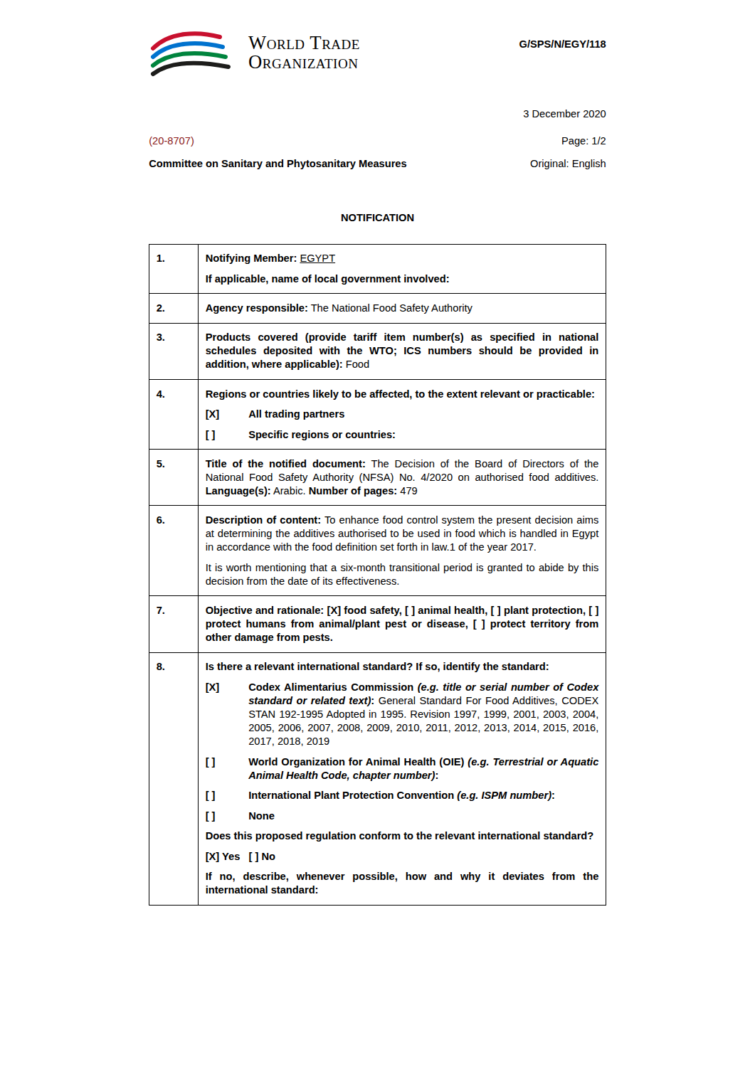World Trade
Organization
G/SPS/N/EGY/118
3 December 2020
(20-8707)
Page: 1/2
Committee on Sanitary and Phytosanitary Measures
Original: English
NOTIFICATION
| 1. | Notifying Member: EGYPT If applicable, name of local government involved: |
| 2. | Agency responsible: The National Food Safety Authority |
| 3. | Products covered (provide tariff item number(s) as specified in national schedules deposited with the WTO; ICS numbers should be provided in addition, where applicable): Food |
| 4. | Regions or countries likely to be affected, to the extent relevant or practicable: [X] All trading partners [ ] Specific regions or countries: |
| 5. | Title of the notified document: The Decision of the Board of Directors of the National Food Safety Authority (NFSA) No. 4/2020 on authorised food additives. Language(s): Arabic. Number of pages: 479 |
| 6. | Description of content: To enhance food control system the present decision aims at determining the additives authorised to be used in food which is handled in Egypt in accordance with the food definition set forth in law.1 of the year 2017. It is worth mentioning that a six-month transitional period is granted to abide by this decision from the date of its effectiveness. |
| 7. | Objective and rationale: [X] food safety, [ ] animal health, [ ] plant protection, [ ] protect humans from animal/plant pest or disease, [ ] protect territory from other damage from pests. |
| 8. | Is there a relevant international standard? If so, identify the standard: [X] Codex Alimentarius Commission (e.g. title or serial number of Codex standard or related text) : General Standard For Food Additives, CODEX STAN 192-1995 Adopted in 1995. Revision 1997, 1999, 2001, 2003, 2004, 2005, 2006, 2007, 2008, 2009, 2010, 2011, 2012, 2013, 2014, 2015, 2016, 2017, 2018, 2019 [ ] World Organization for Animal Health (OIE) (e.g. Terrestrial or Aquatic Animal Health Code, chapter number) : [ ] International Plant Protection Convention (e.g. ISPM number) : [ ] None Does this proposed regulation conform to the relevant international standard? [X] Yes [ ] No If no, describe, whenever possible, how and why it deviates from the international standard: |